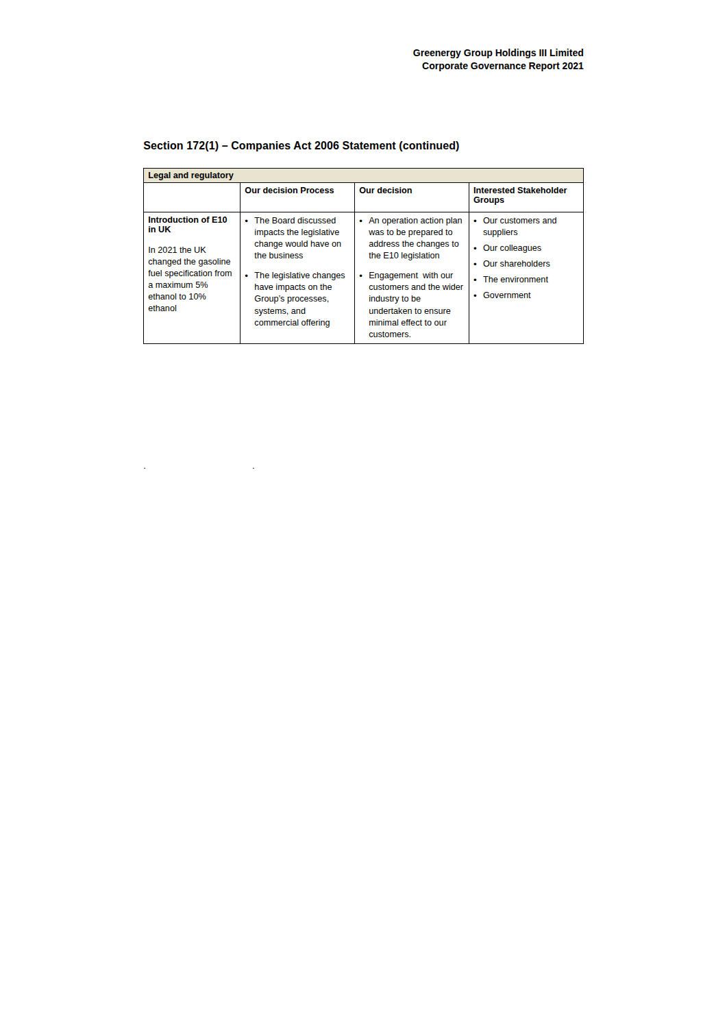Greenergy Group Holdings III Limited
Corporate Governance Report 2021
Section 172(1) – Companies Act 2006 Statement (continued)
| Legal and regulatory |
| --- |
| | Our decision Process | Our decision | Interested Stakeholder Group s |
| Introduction of E10 in UK In 2021 the UK changed the gasoline fuel specification from a maximum 5% ethanol to 10% ethanol | The Board discussed impacts the legislative change would have on the business The legislative changes have impacts on the Group’s processes, systems, and commercial offering | An operation action plan was to be prepared to address the changes to the E10 legislation Engagement with our customers and the wider industry to be undertaken to ensure minimal effect to our customers. | Our customers and suppliers Our colleagues Our shareholders The environment Government |
. .